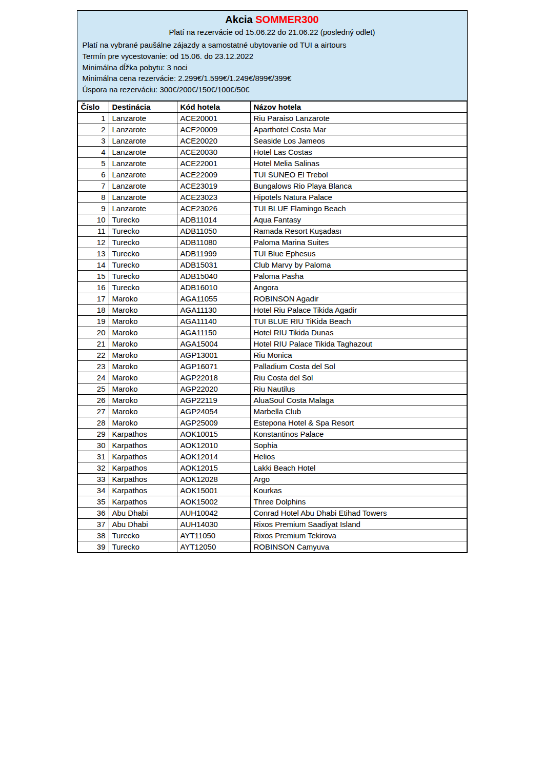Akcia SOMMER300
Platí na rezervácie od 15.06.22 do 21.06.22 (posledný odlet)
Platí na vybrané paušálne zájazdy a samostatné ubytovanie od TUI a airtours
Termín pre vycestovanie: od 15.06. do 23.12.2022
Minimálna dĺžka pobytu: 3 noci
Minimálna cena rezervácie: 2.299€/1.599€/1.249€/899€/399€
Úspora na rezerváciu: 300€/200€/150€/100€/50€
| Číslo | Destinácia | Kód hotela | Názov hotela |
| --- | --- | --- | --- |
| 1 | Lanzarote | ACE20001 | Riu Paraiso Lanzarote |
| 2 | Lanzarote | ACE20009 | Aparthotel Costa Mar |
| 3 | Lanzarote | ACE20020 | Seaside Los Jameos |
| 4 | Lanzarote | ACE20030 | Hotel Las Costas |
| 5 | Lanzarote | ACE22001 | Hotel Melia Salinas |
| 6 | Lanzarote | ACE22009 | TUI SUNEO El Trebol |
| 7 | Lanzarote | ACE23019 | Bungalows Rio Playa Blanca |
| 8 | Lanzarote | ACE23023 | Hipotels Natura Palace |
| 9 | Lanzarote | ACE23026 | TUI BLUE Flamingo Beach |
| 10 | Turecko | ADB11014 | Aqua Fantasy |
| 11 | Turecko | ADB11050 | Ramada Resort Kuşadası |
| 12 | Turecko | ADB11080 | Paloma Marina Suites |
| 13 | Turecko | ADB11999 | TUI Blue Ephesus |
| 14 | Turecko | ADB15031 | Club Marvy by Paloma |
| 15 | Turecko | ADB15040 | Paloma Pasha |
| 16 | Turecko | ADB16010 | Angora |
| 17 | Maroko | AGA11055 | ROBINSON Agadir |
| 18 | Maroko | AGA11130 | Hotel Riu Palace Tikida Agadir |
| 19 | Maroko | AGA11140 | TUI BLUE RIU TiKida Beach |
| 20 | Maroko | AGA11150 | Hotel RIU Tikida Dunas |
| 21 | Maroko | AGA15004 | Hotel RIU Palace Tikida Taghazout |
| 22 | Maroko | AGP13001 | Riu Monica |
| 23 | Maroko | AGP16071 | Palladium Costa del Sol |
| 24 | Maroko | AGP22018 | Riu Costa del Sol |
| 25 | Maroko | AGP22020 | Riu Nautilus |
| 26 | Maroko | AGP22119 | AluaSoul Costa Malaga |
| 27 | Maroko | AGP24054 | Marbella Club |
| 28 | Maroko | AGP25009 | Estepona Hotel & Spa Resort |
| 29 | Karpathos | AOK10015 | Konstantinos Palace |
| 30 | Karpathos | AOK12010 | Sophia |
| 31 | Karpathos | AOK12014 | Helios |
| 32 | Karpathos | AOK12015 | Lakki Beach Hotel |
| 33 | Karpathos | AOK12028 | Argo |
| 34 | Karpathos | AOK15001 | Kourkas |
| 35 | Karpathos | AOK15002 | Three Dolphins |
| 36 | Abu Dhabi | AUH10042 | Conrad Hotel Abu Dhabi Etihad Towers |
| 37 | Abu Dhabi | AUH14030 | Rixos Premium Saadiyat Island |
| 38 | Turecko | AYT11050 | Rixos Premium Tekirova |
| 39 | Turecko | AYT12050 | ROBINSON Camyuva |